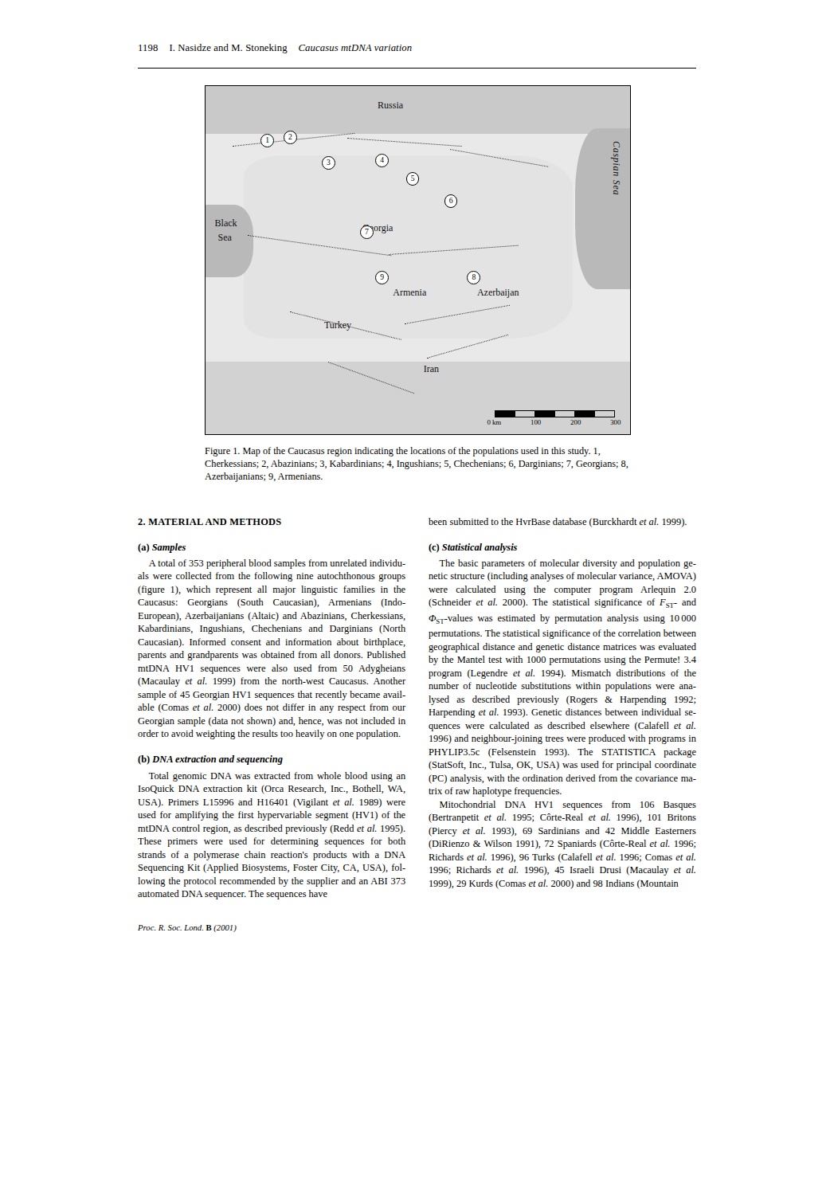1198 I. Nasidze and M. Stoneking Caucasus mtDNA variation
Russia
Black
Sea
Caspian Sea
Georgia
Armenia
Azerbaijan
Turkey
Iran
1
2
3
4
5
6
7
8
9
0 km 100200300
Figure 1. Map of the Caucasus region indicating the locations of the populations used in this study. 1, Cherkessians; 2, Abazinians; 3, Kabardinians; 4, Ingushians; 5, Chechenians; 6, Darginians; 7, Georgians; 8, Azerbaijanians; 9, Armenians.
2. MATERIAL AND METHODS
(a) Samples
A total of 353 peripheral blood samples from unrelated individuals were collected from the following nine autochthonous groups (figure 1), which represent all major linguistic families in the Caucasus: Georgians (South Caucasian), Armenians (Indo-European), Azerbaijanians (Altaic) and Abazinians, Cherkessians, Kabardinians, Ingushians, Chechenians and Darginians (North Caucasian). Informed consent and information about birthplace, parents and grandparents was obtained from all donors. Published mtDNA HV1 sequences were also used from 50 Adygheians (Macaulay et al. 1999) from the north-west Caucasus. Another sample of 45 Georgian HV1 sequences that recently became available (Comas et al. 2000) does not differ in any respect from our Georgian sample (data not shown) and, hence, was not included in order to avoid weighting the results too heavily on one population.
(b) DNA extraction and sequencing
Total genomic DNA was extracted from whole blood using an IsoQuick DNA extraction kit (Orca Research, Inc., Bothell, WA, USA). Primers L15996 and H16401 (Vigilant et al. 1989) were used for amplifying the first hypervariable segment (HV1) of the mtDNA control region, as described previously (Redd et al. 1995). These primers were used for determining sequences for both strands of a polymerase chain reaction's products with a DNA Sequencing Kit (Applied Biosystems, Foster City, CA, USA), following the protocol recommended by the supplier and an ABI 373 automated DNA sequencer. The sequences have
been submitted to the HvrBase database (Burckhardt et al. 1999).
(c) Statistical analysis
The basic parameters of molecular diversity and population genetic structure (including analyses of molecular variance, AMOVA) were calculated using the computer program Arlequin 2.0 (Schneider et al. 2000). The statistical significance of FST- and ΦST-values was estimated by permutation analysis using 10 000 permutations. The statistical significance of the correlation between geographical distance and genetic distance matrices was evaluated by the Mantel test with 1000 permutations using the Permute! 3.4 program (Legendre et al. 1994). Mismatch distributions of the number of nucleotide substitutions within populations were analysed as described previously (Rogers & Harpending 1992; Harpending et al. 1993). Genetic distances between individual sequences were calculated as described elsewhere (Calafell et al. 1996) and neighbour-joining trees were produced with programs in PHYLIP3.5c (Felsenstein 1993). The STATISTICA package (StatSoft, Inc., Tulsa, OK, USA) was used for principal coordinate (PC) analysis, with the ordination derived from the covariance matrix of raw haplotype frequencies.
Mitochondrial DNA HV1 sequences from 106 Basques (Bertranpetit et al. 1995; Côrte-Real et al. 1996), 101 Britons (Piercy et al. 1993), 69 Sardinians and 42 Middle Easterners (DiRienzo & Wilson 1991), 72 Spaniards (Côrte-Real et al. 1996; Richards et al. 1996), 96 Turks (Calafell et al. 1996; Comas et al. 1996; Richards et al. 1996), 45 Israeli Drusi (Macaulay et al. 1999), 29 Kurds (Comas et al. 2000) and 98 Indians (Mountain
Proc. R. Soc. Lond. B (2001)